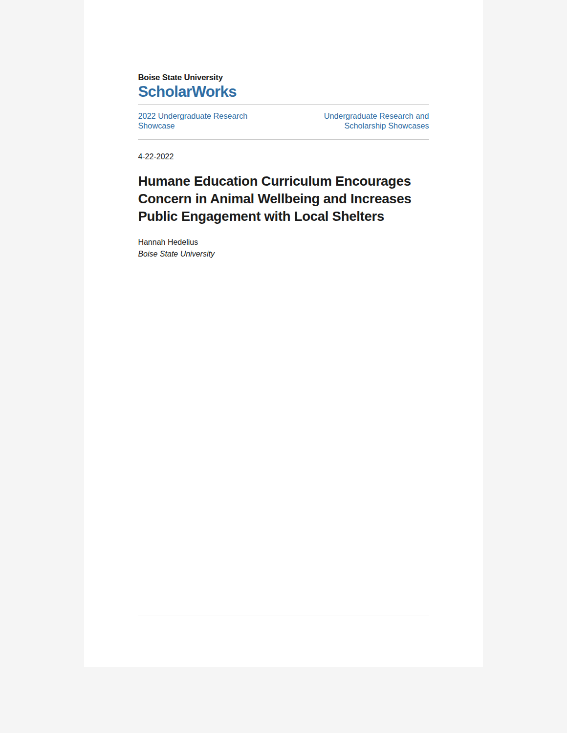Boise State University
ScholarWorks
2022 Undergraduate Research Showcase
Undergraduate Research and Scholarship Showcases
4-22-2022
Humane Education Curriculum Encourages Concern in Animal Wellbeing and Increases Public Engagement with Local Shelters
Hannah Hedelius
Boise State University